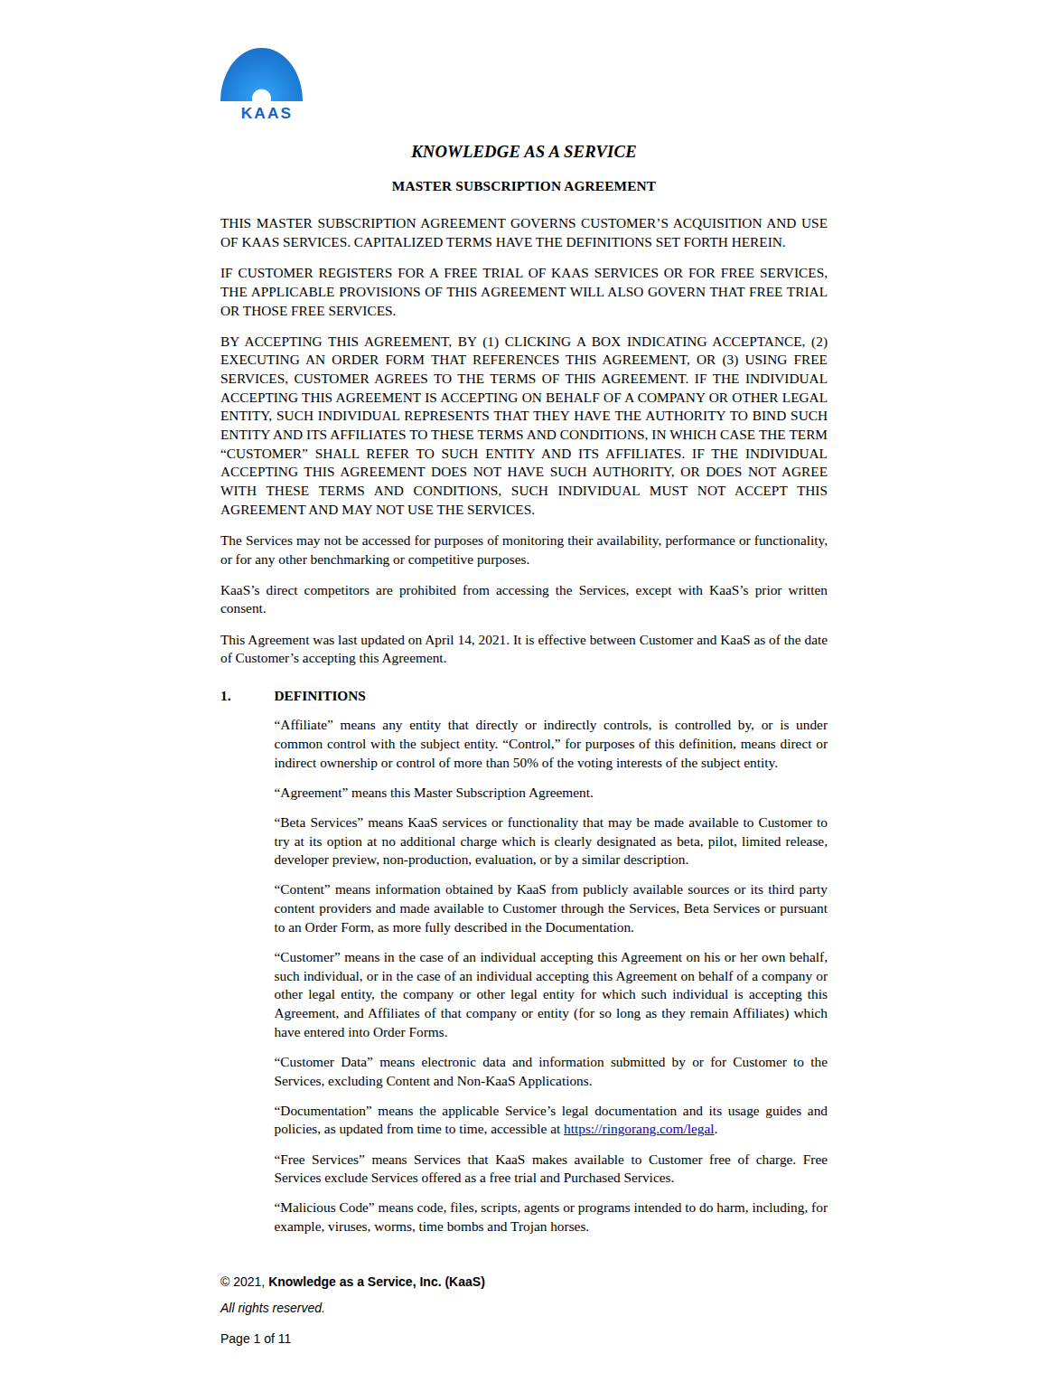KAAS
KNOWLEDGE AS A SERVICE
MASTER SUBSCRIPTION AGREEMENT
THIS MASTER SUBSCRIPTION AGREEMENT GOVERNS CUSTOMER’S ACQUISITION AND USE OF KAAS SERVICES. CAPITALIZED TERMS HAVE THE DEFINITIONS SET FORTH HEREIN.
IF CUSTOMER REGISTERS FOR A FREE TRIAL OF KAAS SERVICES OR FOR FREE SERVICES, THE APPLICABLE PROVISIONS OF THIS AGREEMENT WILL ALSO GOVERN THAT FREE TRIAL OR THOSE FREE SERVICES.
BY ACCEPTING THIS AGREEMENT, BY (1) CLICKING A BOX INDICATING ACCEPTANCE, (2) EXECUTING AN ORDER FORM THAT REFERENCES THIS AGREEMENT, OR (3) USING FREE SERVICES, CUSTOMER AGREES TO THE TERMS OF THIS AGREEMENT. IF THE INDIVIDUAL ACCEPTING THIS AGREEMENT IS ACCEPTING ON BEHALF OF A COMPANY OR OTHER LEGAL ENTITY, SUCH INDIVIDUAL REPRESENTS THAT THEY HAVE THE AUTHORITY TO BIND SUCH ENTITY AND ITS AFFILIATES TO THESE TERMS AND CONDITIONS, IN WHICH CASE THE TERM “CUSTOMER” SHALL REFER TO SUCH ENTITY AND ITS AFFILIATES. IF THE INDIVIDUAL ACCEPTING THIS AGREEMENT DOES NOT HAVE SUCH AUTHORITY, OR DOES NOT AGREE WITH THESE TERMS AND CONDITIONS, SUCH INDIVIDUAL MUST NOT ACCEPT THIS AGREEMENT AND MAY NOT USE THE SERVICES.
The Services may not be accessed for purposes of monitoring their availability, performance or functionality, or for any other benchmarking or competitive purposes.
KaaS’s direct competitors are prohibited from accessing the Services, except with KaaS’s prior written consent.
This Agreement was last updated on April 14, 2021. It is effective between Customer and KaaS as of the date of Customer’s accepting this Agreement.
1.
DEFINITIONS
“Affiliate” means any entity that directly or indirectly controls, is controlled by, or is under common control with the subject entity. “Control,” for purposes of this definition, means direct or indirect ownership or control of more than 50% of the voting interests of the subject entity.
“Agreement” means this Master Subscription Agreement.
“Beta Services” means KaaS services or functionality that may be made available to Customer to try at its option at no additional charge which is clearly designated as beta, pilot, limited release, developer preview, non-production, evaluation, or by a similar description.
“Content” means information obtained by KaaS from publicly available sources or its third party content providers and made available to Customer through the Services, Beta Services or pursuant to an Order Form, as more fully described in the Documentation.
“Customer” means in the case of an individual accepting this Agreement on his or her own behalf, such individual, or in the case of an individual accepting this Agreement on behalf of a company or other legal entity, the company or other legal entity for which such individual is accepting this Agreement, and Affiliates of that company or entity (for so long as they remain Affiliates) which have entered into Order Forms.
“Customer Data” means electronic data and information submitted by or for Customer to the Services, excluding Content and Non-KaaS Applications.
“Documentation” means the applicable Service’s legal documentation and its usage guides and policies, as updated from time to time, accessible at https://ringorang.com/legal.
“Free Services” means Services that KaaS makes available to Customer free of charge. Free Services exclude Services offered as a free trial and Purchased Services.
“Malicious Code” means code, files, scripts, agents or programs intended to do harm, including, for example, viruses, worms, time bombs and Trojan horses.
© 2021, Knowledge as a Service, Inc. (KaaS)
All rights reserved.
Page 1 of 11